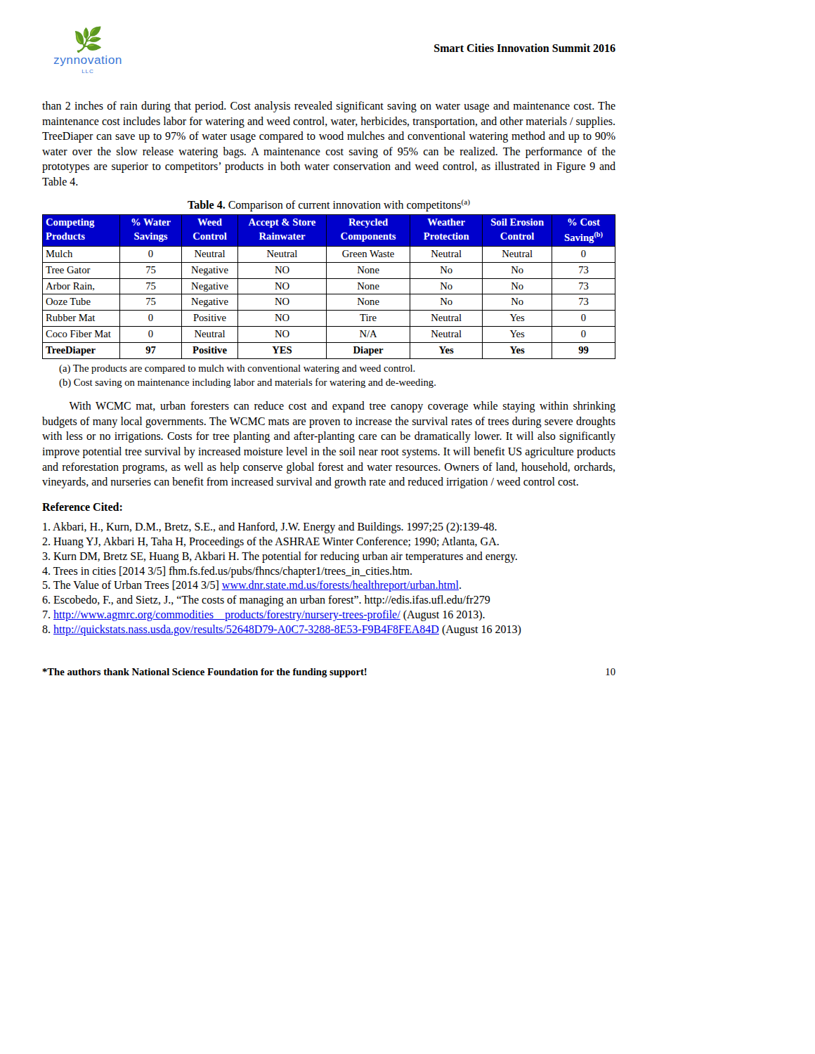🌿
zynnovation
LLC
Smart Cities Innovation Summit 2016
than 2 inches of rain during that period. Cost analysis revealed significant saving on water usage and maintenance cost. The maintenance cost includes labor for watering and weed control, water, herbicides, transportation, and other materials / supplies. TreeDiaper can save up to 97% of water usage compared to wood mulches and conventional watering method and up to 90% water over the slow release watering bags. A maintenance cost saving of 95% can be realized. The performance of the prototypes are superior to competitors’ products in both water conservation and weed control, as illustrated in Figure 9 and Table 4.
Table 4. Comparison of current innovation with competitons (a)
| Competing Products | % Water Savings | Weed Control | Accept & Store Rainwater | Recycled Components | Weather Protection | Soil Erosion Control | % Cost Saving (b) |
| --- | --- | --- | --- | --- | --- | --- | --- |
| Mulch | 0 | Neutral | Neutral | Green Waste | Neutral | Neutral | 0 |
| Tree Gator | 75 | Negative | NO | None | No | No | 73 |
| Arbor Rain, | 75 | Negative | NO | None | No | No | 73 |
| Ooze Tube | 75 | Negative | NO | None | No | No | 73 |
| Rubber Mat | 0 | Positive | NO | Tire | Neutral | Yes | 0 |
| Coco Fiber Mat | 0 | Neutral | NO | N/A | Neutral | Yes | 0 |
| TreeDiaper | 97 | Positive | YES | Diaper | Yes | Yes | 99 |
(a) The products are compared to mulch with conventional watering and weed control.
(b) Cost saving on maintenance including labor and materials for watering and de-weeding.
With WCMC mat, urban foresters can reduce cost and expand tree canopy coverage while staying within shrinking budgets of many local governments. The WCMC mats are proven to increase the survival rates of trees during severe droughts with less or no irrigations. Costs for tree planting and after-planting care can be dramatically lower. It will also significantly improve potential tree survival by increased moisture level in the soil near root systems. It will benefit US agriculture products and reforestation programs, as well as help conserve global forest and water resources. Owners of land, household, orchards, vineyards, and nurseries can benefit from increased survival and growth rate and reduced irrigation / weed control cost.
Reference Cited:
1. Akbari, H., Kurn, D.M., Bretz, S.E., and Hanford, J.W. Energy and Buildings. 1997;25 (2):139-48.
2. Huang YJ, Akbari H, Taha H, Proceedings of the ASHRAE Winter Conference; 1990; Atlanta, GA.
3. Kurn DM, Bretz SE, Huang B, Akbari H. The potential for reducing urban air temperatures and energy.
4. Trees in cities [2014 3/5] fhm.fs.fed.us/pubs/fhncs/chapter1/trees_in_cities.htm.
5. The Value of Urban Trees [2014 3/5] www.dnr.state.md.us/forests/healthreport/urban.html.
6. Escobedo, F., and Sietz, J., “The costs of managing an urban forest”. http://edis.ifas.ufl.edu/fr279
7. http://www.agmrc.org/commodities__products/forestry/nursery-trees-profile/ (August 16 2013).
8. http://quickstats.nass.usda.gov/results/52648D79-A0C7-3288-8E53-F9B4F8FEA84D (August 16 2013)
*The authors thank National Science Foundation for the funding support! 10